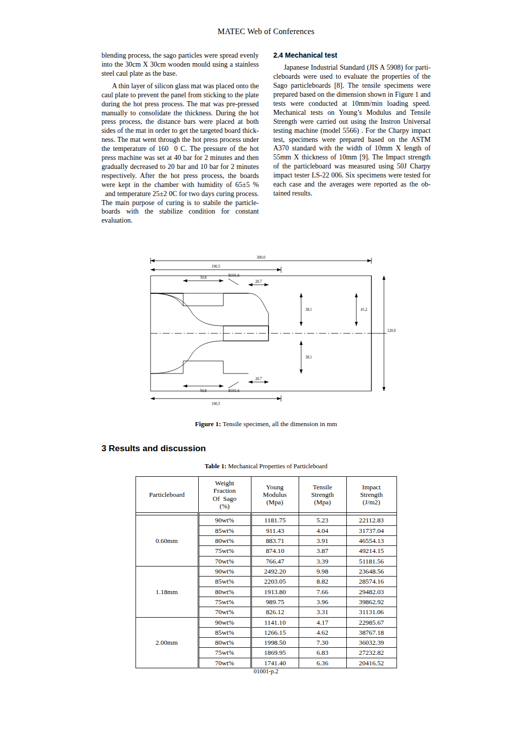MATEC Web of Conferences
blending process, the sago particles were spread evenly into the 30cm X 30cm wooden mould using a stainless steel caul plate as the base.
A thin layer of silicon glass mat was placed onto the caul plate to prevent the panel from sticking to the plate during the hot press process. The mat was pre-pressed manually to consolidate the thickness. During the hot press process, the distance bars were placed at both sides of the mat in order to get the targeted board thickness. The mat went through the hot press process under the temperature of 160 0 C. The pressure of the hot press machine was set at 40 bar for 2 minutes and then gradually decreased to 20 bar and 10 bar for 2 minutes respectively. After the hot press process, the boards were kept in the chamber with humidity of 65±5 % and temperature 25±2 0C for two days curing process. The main purpose of curing is to stabile the particleboards with the stabilize condition for constant evaluation.
2.4 Mechanical test
Japanese Industrial Standard (JIS A 5908) for particleboards were used to evaluate the properties of the Sago particleboards [8]. The tensile specimens were prepared based on the dimension shown in Figure 1 and tests were conducted at 10mm/min loading speed. Mechanical tests on Young’s Modulus and Tensile Strength were carried out using the Instron Universal testing machine (model 5566) . For the Charpy impact test, specimens were prepared based on the ASTM A370 standard with the width of 10mm X length of 55mm X thickness of 10mm [9]. The Impact strength of the particleboard was measured using 50J Charpy impact tester LS-22 006. Six specimens were tested for each case and the averages were reported as the obtained results.
300,0 190,5 50,8 20,7 R101,6 38,1 41,2 120,0 38,1 50,8 20,7 R101,6 190,5
Figure 1: Tensile specimen, all the dimension in mm
3 Results and discussion
Table 1: Mechanical Properties of Particleboard
| Particleboard | Weight Fraction Of Sago (%) | Young Modulus (Mpa) | Tensile Strength (Mpa) | Impact Strength (J/m2) |
| --- | --- | --- | --- | --- |
| 0.60mm | 90wt% | 1181.75 | 5.23 | 22112.83 |
| 85wt% | 911.43 | 4.04 | 31737.04 |
| 80wt% | 883.71 | 3.91 | 46554.13 |
| 75wt% | 874.10 | 3.87 | 49214.15 |
| 70wt% | 766.47 | 3.39 | 51181.56 |
| 1.18mm | 90wt% | 2492.20 | 9.98 | 23648.56 |
| 85wt% | 2203.05 | 8.82 | 28574.16 |
| 80wt% | 1913.80 | 7.66 | 29482.03 |
| 75wt% | 989.75 | 3.96 | 39862.92 |
| 70wt% | 826.12 | 3.31 | 31131.06 |
| 2.00mm | 90wt% | 1141.10 | 4.17 | 22985.67 |
| 85wt% | 1266.15 | 4.62 | 38767.18 |
| 80wt% | 1998.50 | 7.30 | 36032.39 |
| 75wt% | 1869.95 | 6.83 | 27232.82 |
| 70wt% | 1741.40 | 6.36 | 20416.52 |
01001-p.2